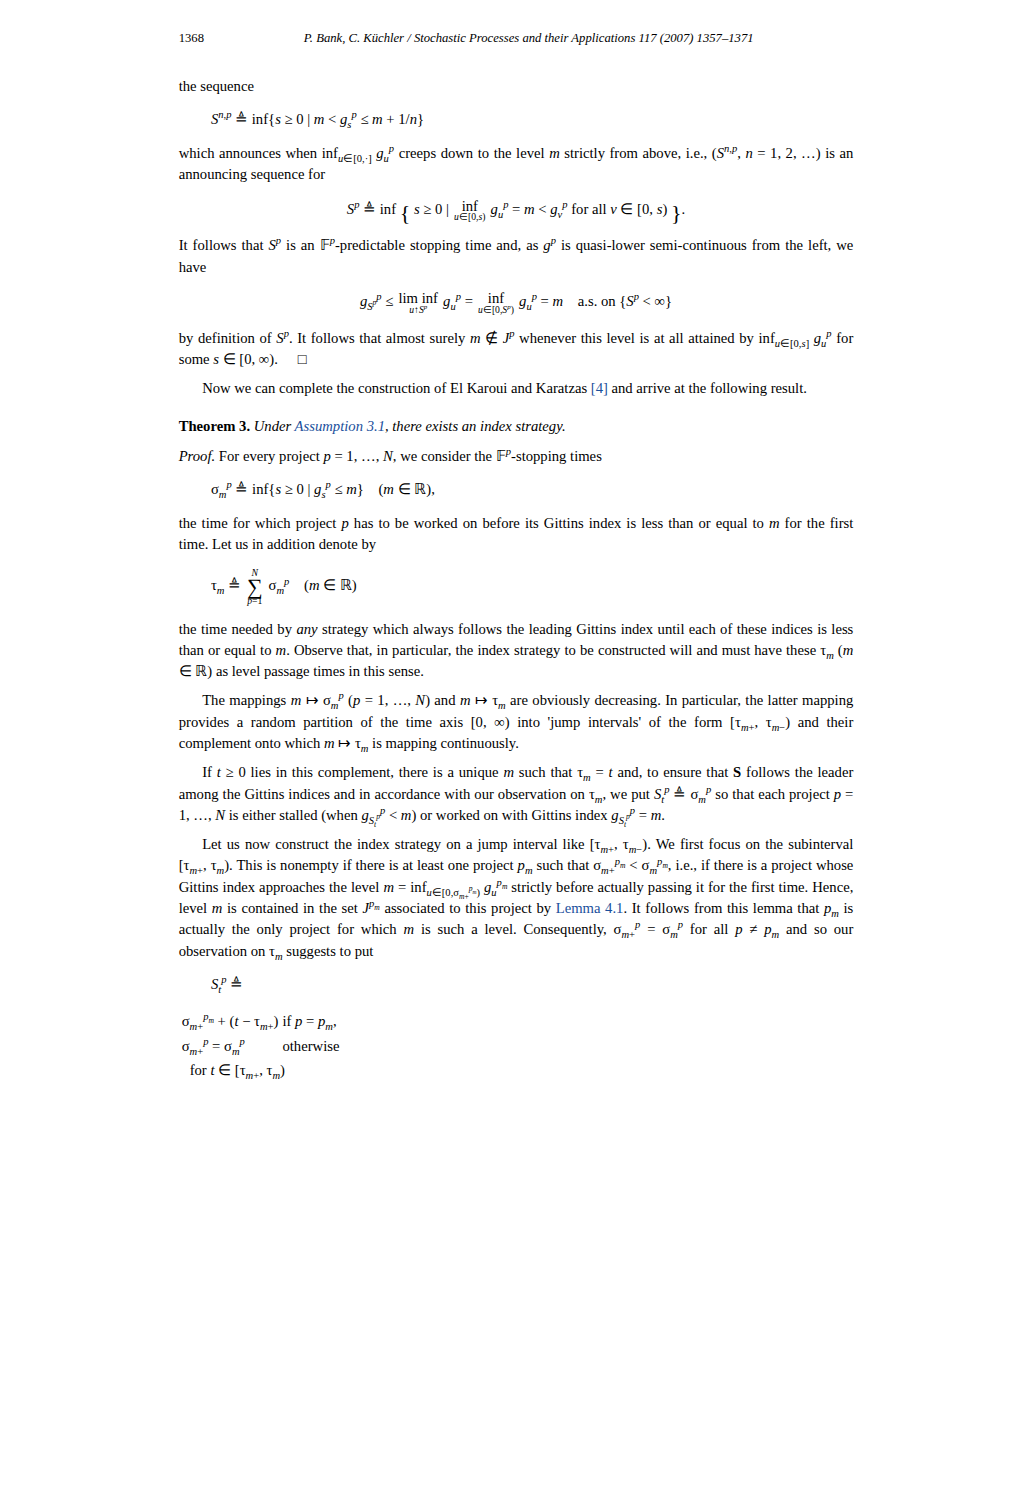1368 P. Bank, C. Küchler / Stochastic Processes and their Applications 117 (2007) 1357–1371
the sequence
Sn,p ≜ inf{s ≥ 0 | m < gsp ≤ m + 1/n}
which announces when infu∈[0,·] gup creeps down to the level m strictly from above, i.e., (Sn,p, n = 1, 2, …) is an announcing sequence for
Sp ≜ inf { s ≥ 0 | inf u∈[0,s) gup = m < gvp for all v ∈ [0, s) }.
It follows that Sp is an 𝔽p-predictable stopping time and, as gp is quasi-lower semi-continuous from the left, we have
gSpp ≤ lim inf u↑Sp gup = inf u∈[0,Sp) gup = m a.s. on {Sp < ∞}
by definition of Sp. It follows that almost surely m ∉ Jp whenever this level is at all attained by infu∈[0,s] gup for some s ∈ [0, ∞). □
Now we can complete the construction of El Karoui and Karatzas [4] and arrive at the following result.
Theorem 3. Under Assumption 3.1, there exists an index strategy.
Proof. For every project p = 1, …, N, we consider the 𝔽p-stopping times
σmp ≜ inf{s ≥ 0 | gsp ≤ m} (m ∈ ℝ),
the time for which project p has to be worked on before its Gittins index is less than or equal to m for the first time. Let us in addition denote by
τm ≜ N∑p=1 σmp (m ∈ ℝ)
the time needed by any strategy which always follows the leading Gittins index until each of these indices is less than or equal to m. Observe that, in particular, the index strategy to be constructed will and must have these τm (m ∈ ℝ) as level passage times in this sense.
The mappings m ↦ σmp (p = 1, …, N) and m ↦ τm are obviously decreasing. In particular, the latter mapping provides a random partition of the time axis [0, ∞) into 'jump intervals' of the form [τm+, τm−) and their complement onto which m ↦ τm is mapping continuously.
If t ≥ 0 lies in this complement, there is a unique m such that τm = t and, to ensure that S follows the leader among the Gittins indices and in accordance with our observation on τm, we put Stp ≜ σmp so that each project p = 1, …, N is either stalled (when gStpp < m) or worked on with Gittins index gStpp = m.
Let us now construct the index strategy on a jump interval like [τm+, τm−). We first focus on the subinterval [τm+, τm). This is nonempty if there is at least one project pm such that σm+pm < σmpm, i.e., if there is a project whose Gittins index approaches the level m = infu∈[0,σm+pm) gupm strictly before actually passing it for the first time. Hence, level m is contained in the set Jpm associated to this project by Lemma 4.1. It follows from this lemma that pm is actually the only project for which m is such a level. Consequently, σm+p = σmp for all p ≠ pm and so our observation on τm suggests to put
Stp ≜
| σ m + p m + ( t − τ m + ) | if p = p m , |
| σ m + p = σ m p | otherwise |
for t ∈ [τm+, τm)